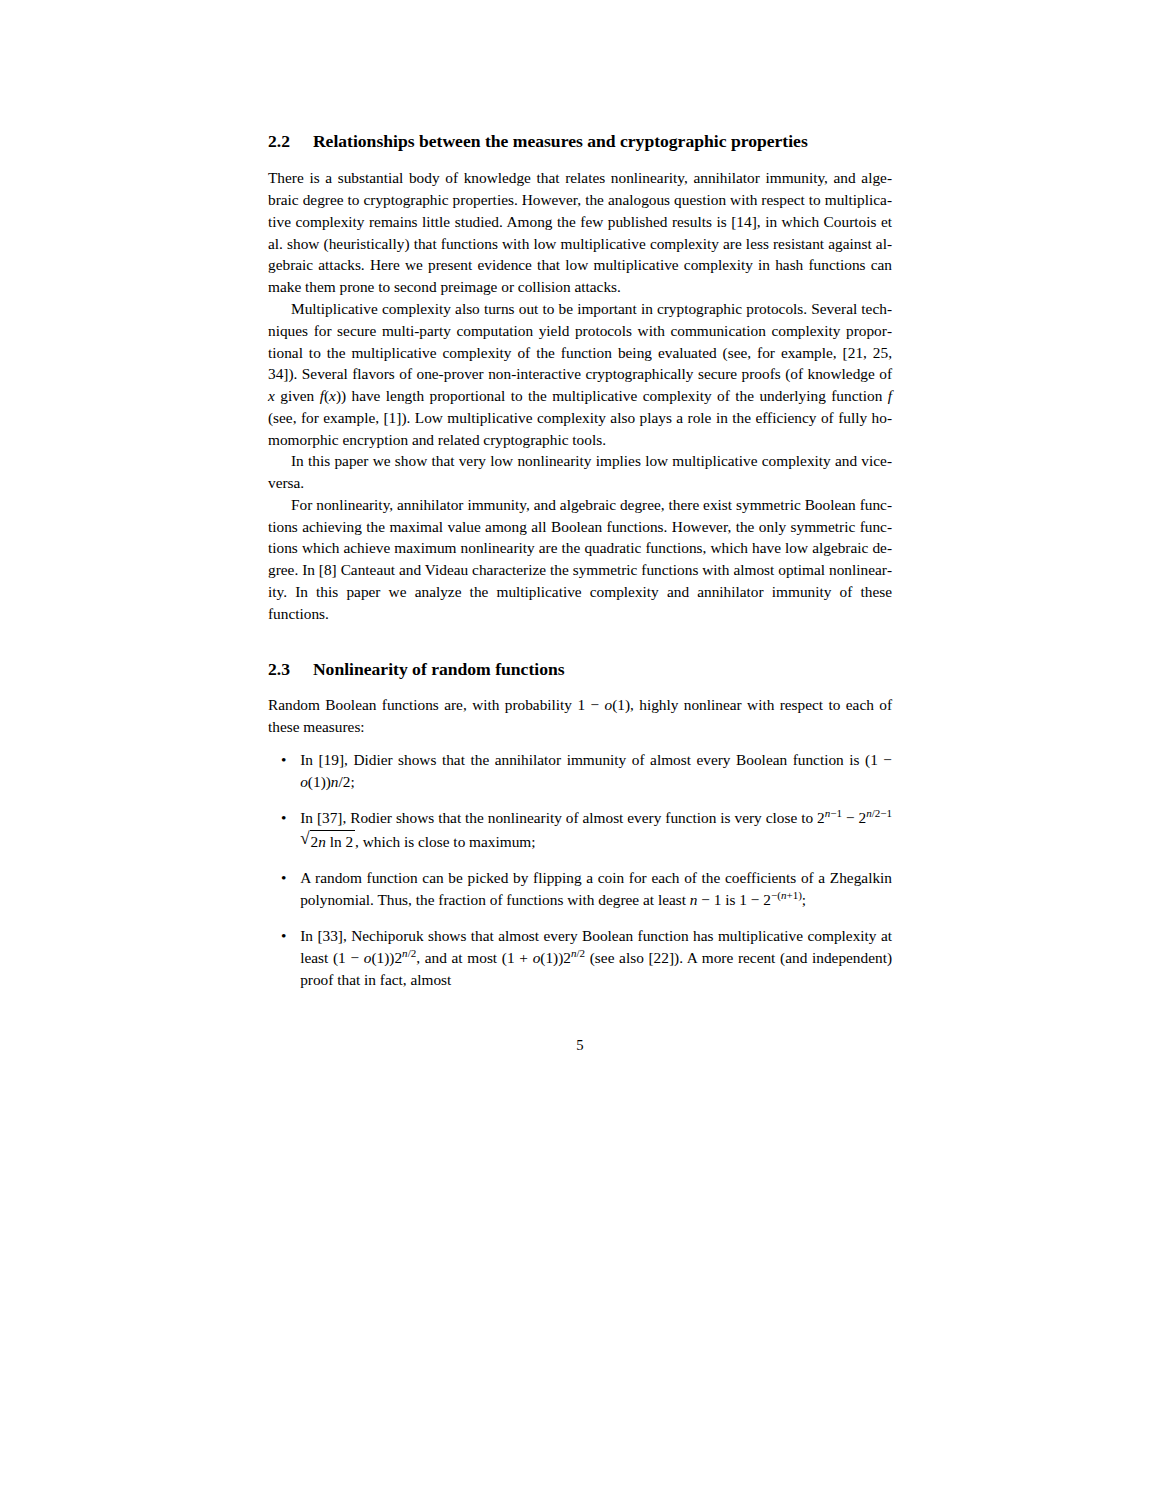2.2 Relationships between the measures and cryptographic properties
There is a substantial body of knowledge that relates nonlinearity, annihilator immunity, and algebraic degree to cryptographic properties. However, the analogous question with respect to multiplicative complexity remains little studied. Among the few published results is [14], in which Courtois et al. show (heuristically) that functions with low multiplicative complexity are less resistant against algebraic attacks. Here we present evidence that low multiplicative complexity in hash functions can make them prone to second preimage or collision attacks.
Multiplicative complexity also turns out to be important in cryptographic protocols. Several techniques for secure multi-party computation yield protocols with communication complexity proportional to the multiplicative complexity of the function being evaluated (see, for example, [21, 25, 34]). Several flavors of one-prover non-interactive cryptographically secure proofs (of knowledge of x given f(x)) have length proportional to the multiplicative complexity of the underlying function f (see, for example, [1]). Low multiplicative complexity also plays a role in the efficiency of fully homomorphic encryption and related cryptographic tools.
In this paper we show that very low nonlinearity implies low multiplicative complexity and vice-versa.
For nonlinearity, annihilator immunity, and algebraic degree, there exist symmetric Boolean functions achieving the maximal value among all Boolean functions. However, the only symmetric functions which achieve maximum nonlinearity are the quadratic functions, which have low algebraic degree. In [8] Canteaut and Videau characterize the symmetric functions with almost optimal nonlinearity. In this paper we analyze the multiplicative complexity and annihilator immunity of these functions.
2.3 Nonlinearity of random functions
Random Boolean functions are, with probability 1 − o(1), highly nonlinear with respect to each of these measures:
In [19], Didier shows that the annihilator immunity of almost every Boolean function is (1 − o(1))n/2;
In [37], Rodier shows that the nonlinearity of almost every function is very close to 2n−1 − 2n/2−12n ln 2, which is close to maximum;
A random function can be picked by flipping a coin for each of the coefficients of a Zhegalkin polynomial. Thus, the fraction of functions with degree at least n − 1 is 1 − 2−(n+1);
In [33], Nechiporuk shows that almost every Boolean function has multiplicative complexity at least (1 − o(1))2n/2, and at most (1 + o(1))2n/2 (see also [22]). A more recent (and independent) proof that in fact, almost
5